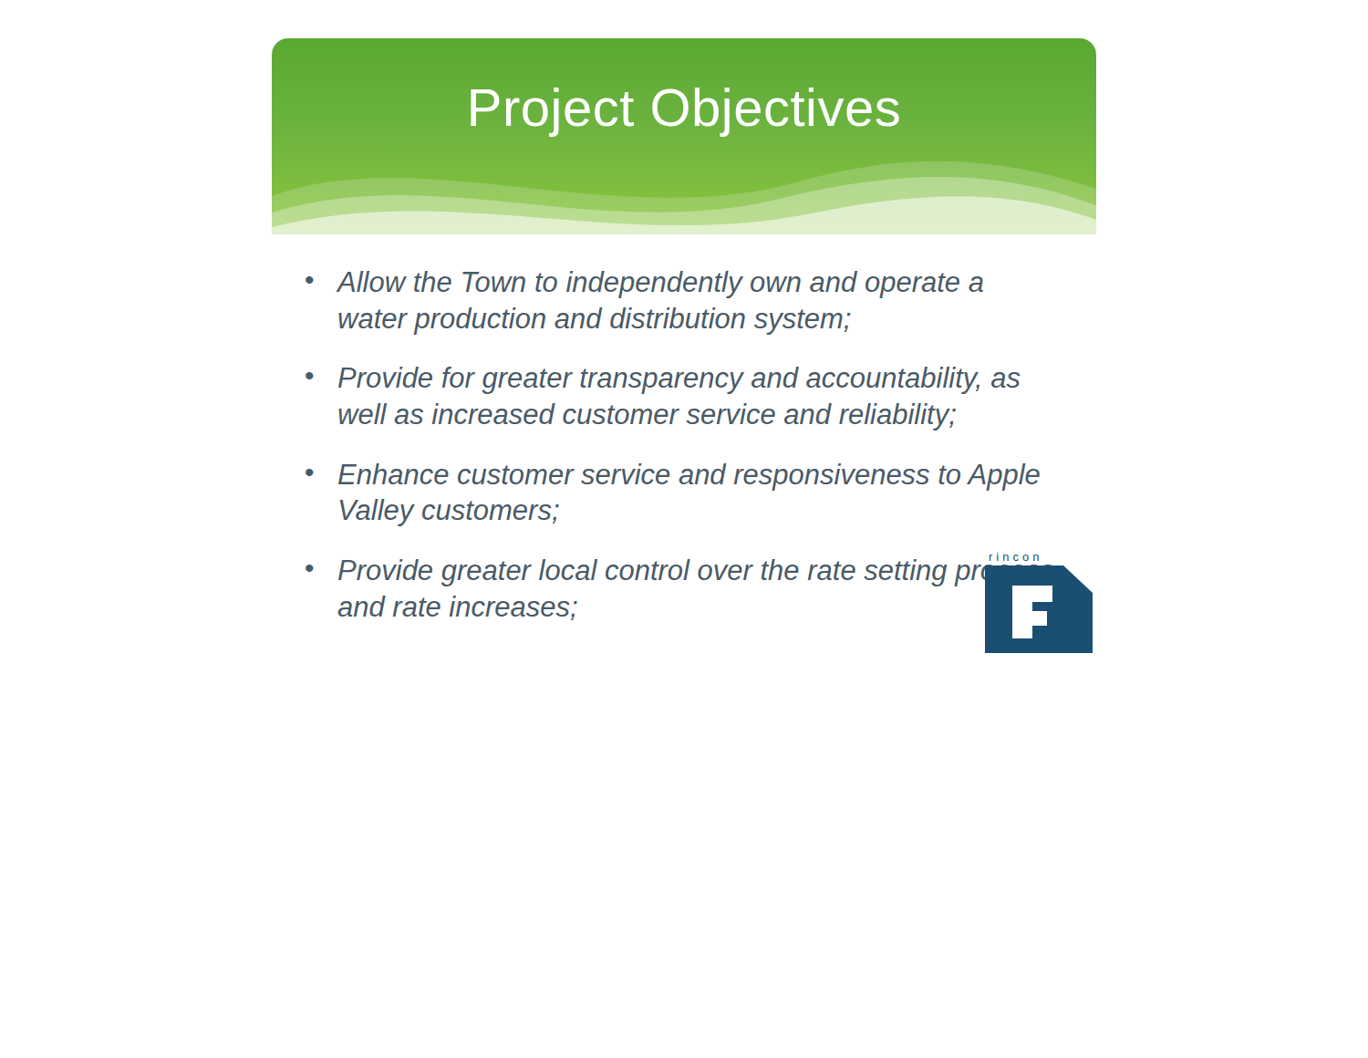Project Objectives
Allow the Town to independently own and operate a water production and distribution system;
Provide for greater transparency and accountability, as well as increased customer service and reliability;
Enhance customer service and responsiveness to Apple Valley customers;
Provide greater local control over the rate setting process and rate increases;
rincon